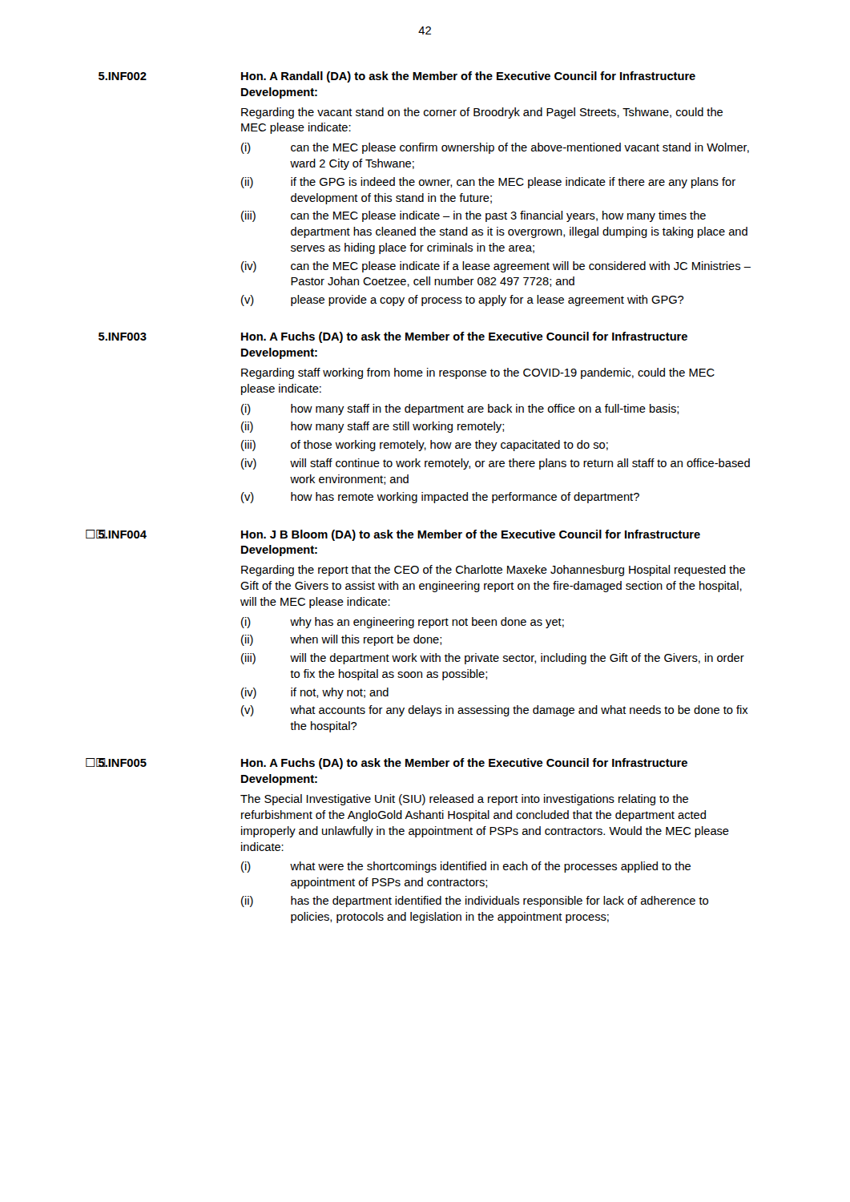42
5.INF002
Hon. A Randall (DA) to ask the Member of the Executive Council for Infrastructure Development:
Regarding the vacant stand on the corner of Broodryk and Pagel Streets, Tshwane, could the MEC please indicate:
(i) can the MEC please confirm ownership of the above-mentioned vacant stand in Wolmer, ward 2 City of Tshwane;
(ii) if the GPG is indeed the owner, can the MEC please indicate if there are any plans for development of this stand in the future;
(iii) can the MEC please indicate – in the past 3 financial years, how many times the department has cleaned the stand as it is overgrown, illegal dumping is taking place and serves as hiding place for criminals in the area;
(iv) can the MEC please indicate if a lease agreement will be considered with JC Ministries – Pastor Johan Coetzee, cell number 082 497 7728; and
(v) please provide a copy of process to apply for a lease agreement with GPG?
5.INF003
Hon. A Fuchs (DA) to ask the Member of the Executive Council for Infrastructure Development:
Regarding staff working from home in response to the COVID-19 pandemic, could the MEC please indicate:
(i) how many staff in the department are back in the office on a full-time basis;
(ii) how many staff are still working remotely;
(iii) of those working remotely, how are they capacitated to do so;
(iv) will staff continue to work remotely, or are there plans to return all staff to an office-based work environment; and
(v) how has remote working impacted the performance of department?
☐☐5.INF004
Hon. J B Bloom (DA) to ask the Member of the Executive Council for Infrastructure Development:
Regarding the report that the CEO of the Charlotte Maxeke Johannesburg Hospital requested the Gift of the Givers to assist with an engineering report on the fire-damaged section of the hospital, will the MEC please indicate:
(i) why has an engineering report not been done as yet;
(ii) when will this report be done;
(iii) will the department work with the private sector, including the Gift of the Givers, in order to fix the hospital as soon as possible;
(iv) if not, why not; and
(v) what accounts for any delays in assessing the damage and what needs to be done to fix the hospital?
☐☐5.INF005
Hon. A Fuchs (DA) to ask the Member of the Executive Council for Infrastructure Development:
The Special Investigative Unit (SIU) released a report into investigations relating to the refurbishment of the AngloGold Ashanti Hospital and concluded that the department acted improperly and unlawfully in the appointment of PSPs and contractors. Would the MEC please indicate:
(i) what were the shortcomings identified in each of the processes applied to the appointment of PSPs and contractors;
(ii) has the department identified the individuals responsible for lack of adherence to policies, protocols and legislation in the appointment process;